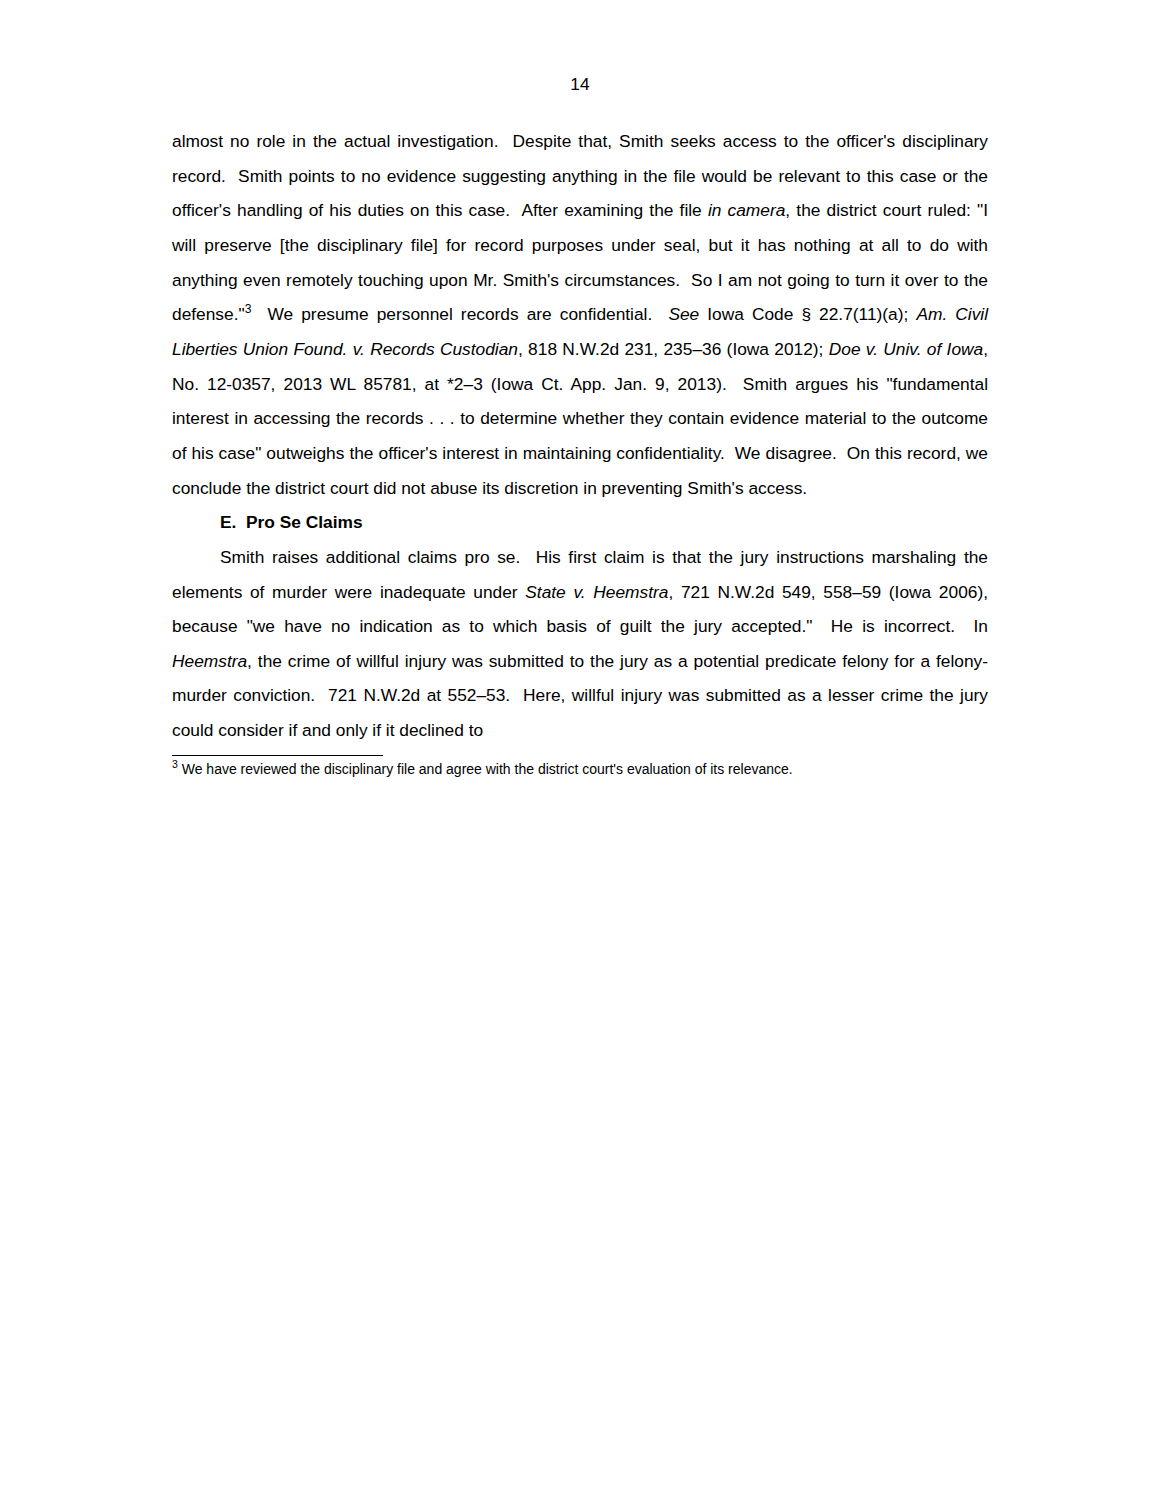14
almost no role in the actual investigation. Despite that, Smith seeks access to the officer's disciplinary record. Smith points to no evidence suggesting anything in the file would be relevant to this case or the officer's handling of his duties on this case. After examining the file in camera, the district court ruled: "I will preserve [the disciplinary file] for record purposes under seal, but it has nothing at all to do with anything even remotely touching upon Mr. Smith's circumstances. So I am not going to turn it over to the defense."3 We presume personnel records are confidential. See Iowa Code § 22.7(11)(a); Am. Civil Liberties Union Found. v. Records Custodian, 818 N.W.2d 231, 235–36 (Iowa 2012); Doe v. Univ. of Iowa, No. 12-0357, 2013 WL 85781, at *2–3 (Iowa Ct. App. Jan. 9, 2013). Smith argues his "fundamental interest in accessing the records . . . to determine whether they contain evidence material to the outcome of his case" outweighs the officer's interest in maintaining confidentiality. We disagree. On this record, we conclude the district court did not abuse its discretion in preventing Smith's access.
E. Pro Se Claims
Smith raises additional claims pro se. His first claim is that the jury instructions marshaling the elements of murder were inadequate under State v. Heemstra, 721 N.W.2d 549, 558–59 (Iowa 2006), because "we have no indication as to which basis of guilt the jury accepted." He is incorrect. In Heemstra, the crime of willful injury was submitted to the jury as a potential predicate felony for a felony-murder conviction. 721 N.W.2d at 552–53. Here, willful injury was submitted as a lesser crime the jury could consider if and only if it declined to
3 We have reviewed the disciplinary file and agree with the district court's evaluation of its relevance.